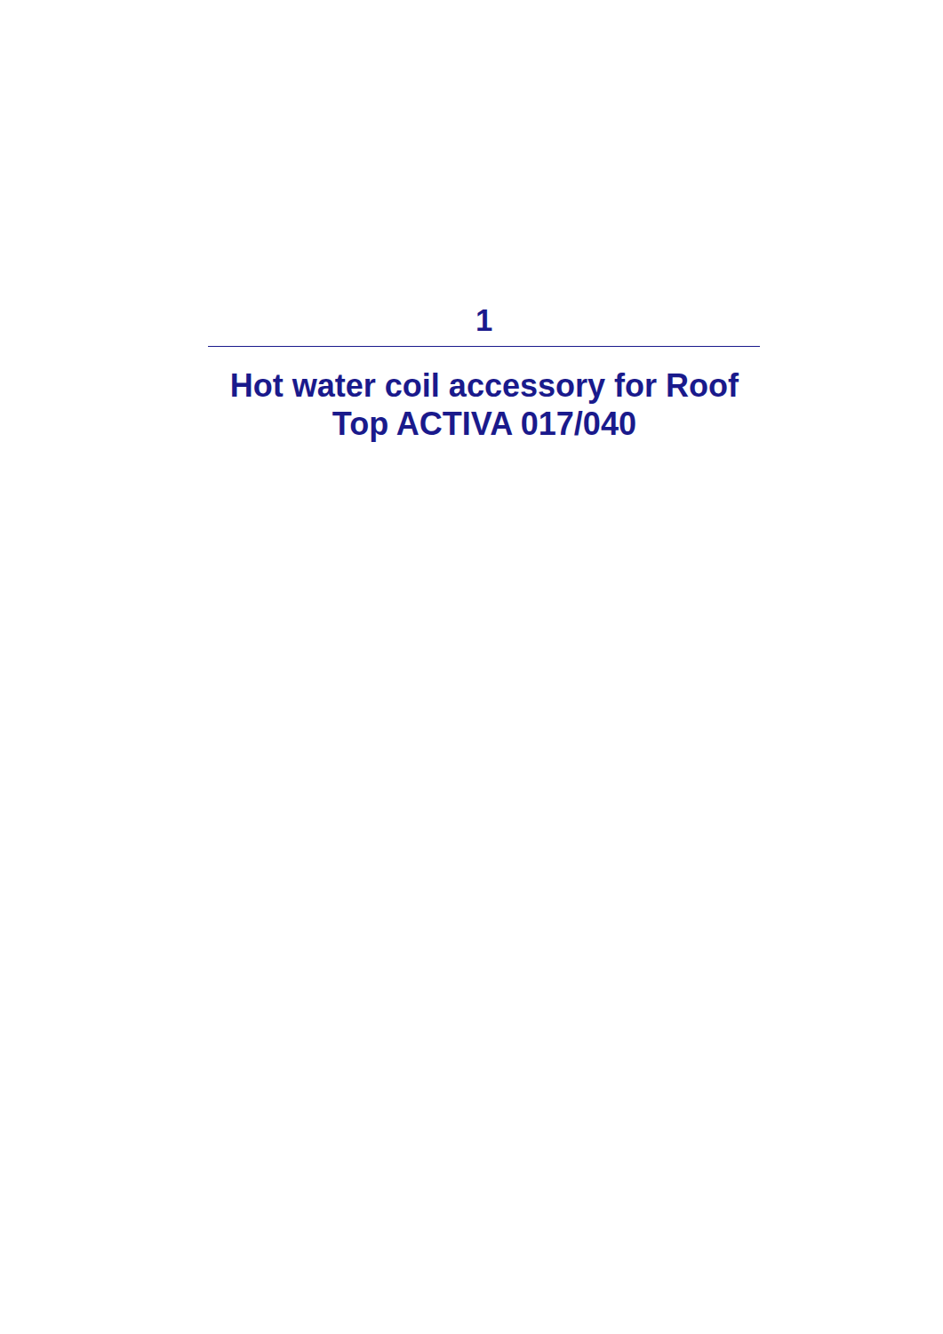1
Hot water coil accessory for Roof Top ACTIVA 017/040